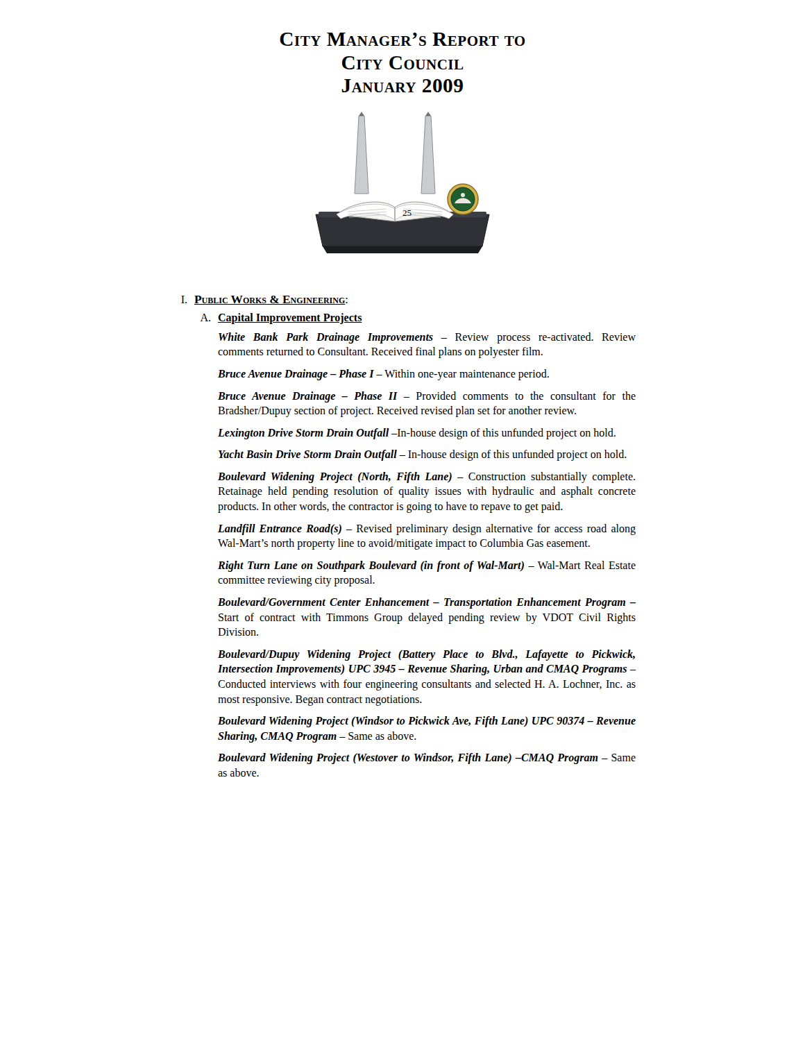City Manager’s Report to City Council January 2009
Desk set with open book, pens and city seal 25
Public Works & Engineering:
Capital Improvement Projects
White Bank Park Drainage Improvements – Review process re-activated. Review comments returned to Consultant. Received final plans on polyester film.
Bruce Avenue Drainage – Phase I – Within one-year maintenance period.
Bruce Avenue Drainage – Phase II – Provided comments to the consultant for the Bradsher/Dupuy section of project. Received revised plan set for another review.
Lexington Drive Storm Drain Outfall –In-house design of this unfunded project on hold.
Yacht Basin Drive Storm Drain Outfall – In-house design of this unfunded project on hold.
Boulevard Widening Project (North, Fifth Lane) – Construction substantially complete. Retainage held pending resolution of quality issues with hydraulic and asphalt concrete products. In other words, the contractor is going to have to repave to get paid.
Landfill Entrance Road(s) – Revised preliminary design alternative for access road along Wal-Mart’s north property line to avoid/mitigate impact to Columbia Gas easement.
Right Turn Lane on Southpark Boulevard (in front of Wal-Mart) – Wal-Mart Real Estate committee reviewing city proposal.
Boulevard/Government Center Enhancement – Transportation Enhancement Program – Start of contract with Timmons Group delayed pending review by VDOT Civil Rights Division.
Boulevard/Dupuy Widening Project (Battery Place to Blvd., Lafayette to Pickwick, Intersection Improvements) UPC 3945 – Revenue Sharing, Urban and CMAQ Programs – Conducted interviews with four engineering consultants and selected H. A. Lochner, Inc. as most responsive. Began contract negotiations.
Boulevard Widening Project (Windsor to Pickwick Ave, Fifth Lane) UPC 90374 – Revenue Sharing, CMAQ Program – Same as above.
Boulevard Widening Project (Westover to Windsor, Fifth Lane) –CMAQ Program – Same as above.